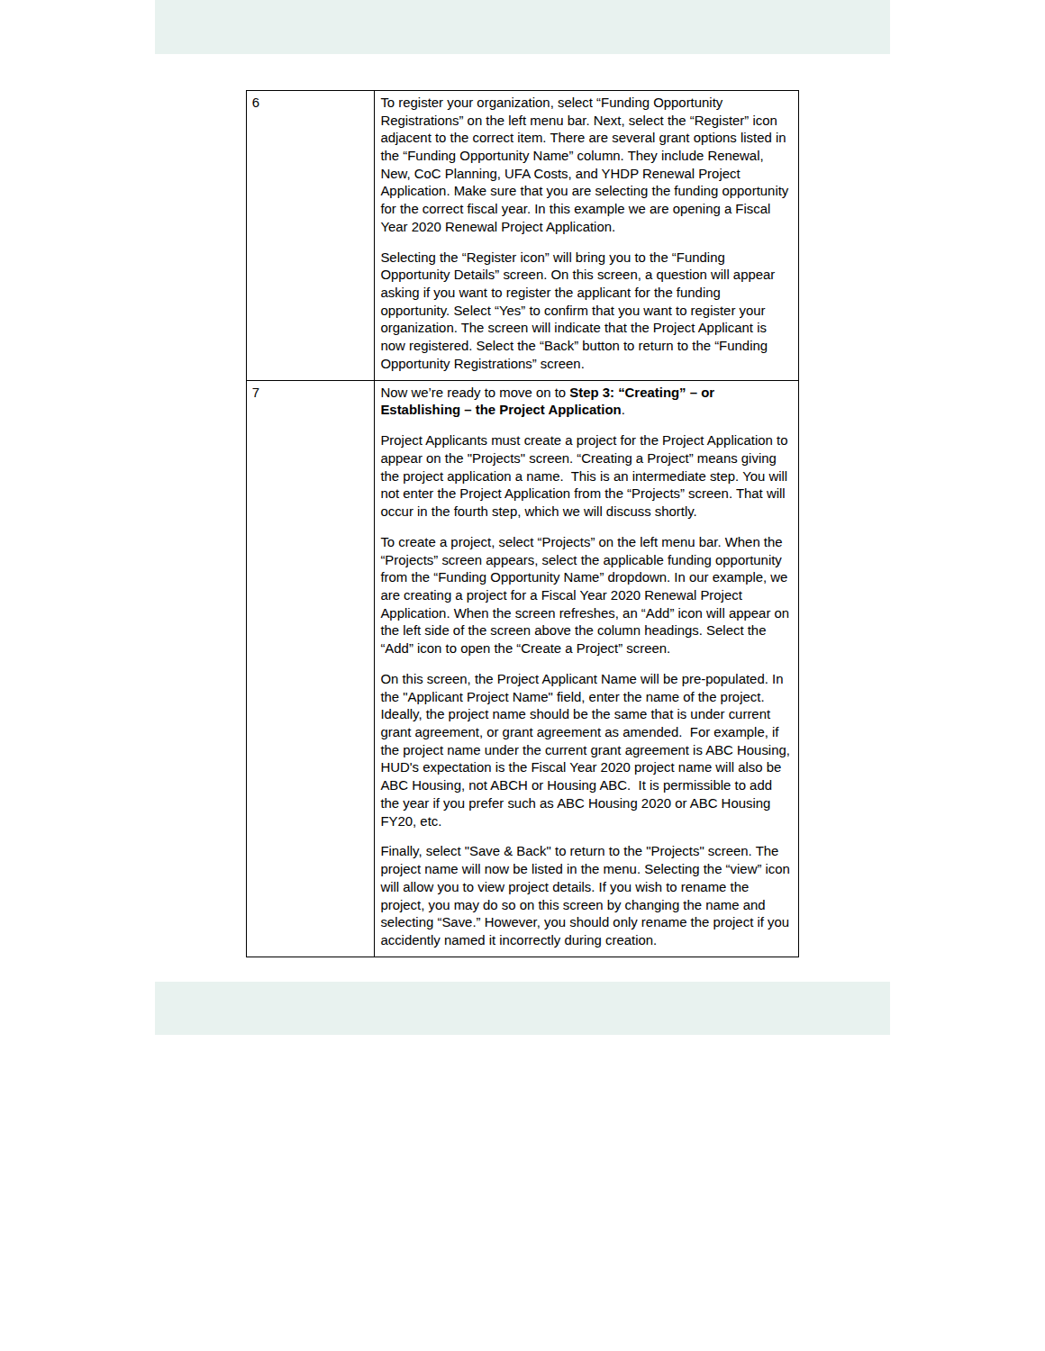| 6 | To register your organization, select “Funding Opportunity Registrations” on the left menu bar. Next, select the “Register” icon adjacent to the correct item. There are several grant options listed in the “Funding Opportunity Name” column. They include Renewal, New, CoC Planning, UFA Costs, and YHDP Renewal Project Application. Make sure that you are selecting the funding opportunity for the correct fiscal year. In this example we are opening a Fiscal Year 2020 Renewal Project Application. Selecting the “Register icon” will bring you to the “Funding Opportunity Details” screen. On this screen, a question will appear asking if you want to register the applicant for the funding opportunity. Select “Yes” to confirm that you want to register your organization. The screen will indicate that the Project Applicant is now registered. Select the “Back” button to return to the “Funding Opportunity Registrations” screen. |
| 7 | Now we’re ready to move on to Step 3: “Creating” – or Establishing – the Project Application . Project Applicants must create a project for the Project Application to appear on the "Projects" screen. “Creating a Project” means giving the project application a name. This is an intermediate step. You will not enter the Project Application from the “Projects” screen. That will occur in the fourth step, which we will discuss shortly. To create a project, select “Projects” on the left menu bar. When the “Projects” screen appears, select the applicable funding opportunity from the “Funding Opportunity Name” dropdown. In our example, we are creating a project for a Fiscal Year 2020 Renewal Project Application. When the screen refreshes, an “Add” icon will appear on the left side of the screen above the column headings. Select the “Add” icon to open the “Create a Project” screen. On this screen, the Project Applicant Name will be pre-populated. In the "Applicant Project Name" field, enter the name of the project. Ideally, the project name should be the same that is under current grant agreement, or grant agreement as amended. For example, if the project name under the current grant agreement is ABC Housing, HUD's expectation is the Fiscal Year 2020 project name will also be ABC Housing, not ABCH or Housing ABC. It is permissible to add the year if you prefer such as ABC Housing 2020 or ABC Housing FY20, etc. Finally, select "Save & Back" to return to the "Projects" screen. The project name will now be listed in the menu. Selecting the “view” icon will allow you to view project details. If you wish to rename the project, you may do so on this screen by changing the name and selecting “Save.” However, you should only rename the project if you accidently named it incorrectly during creation. |